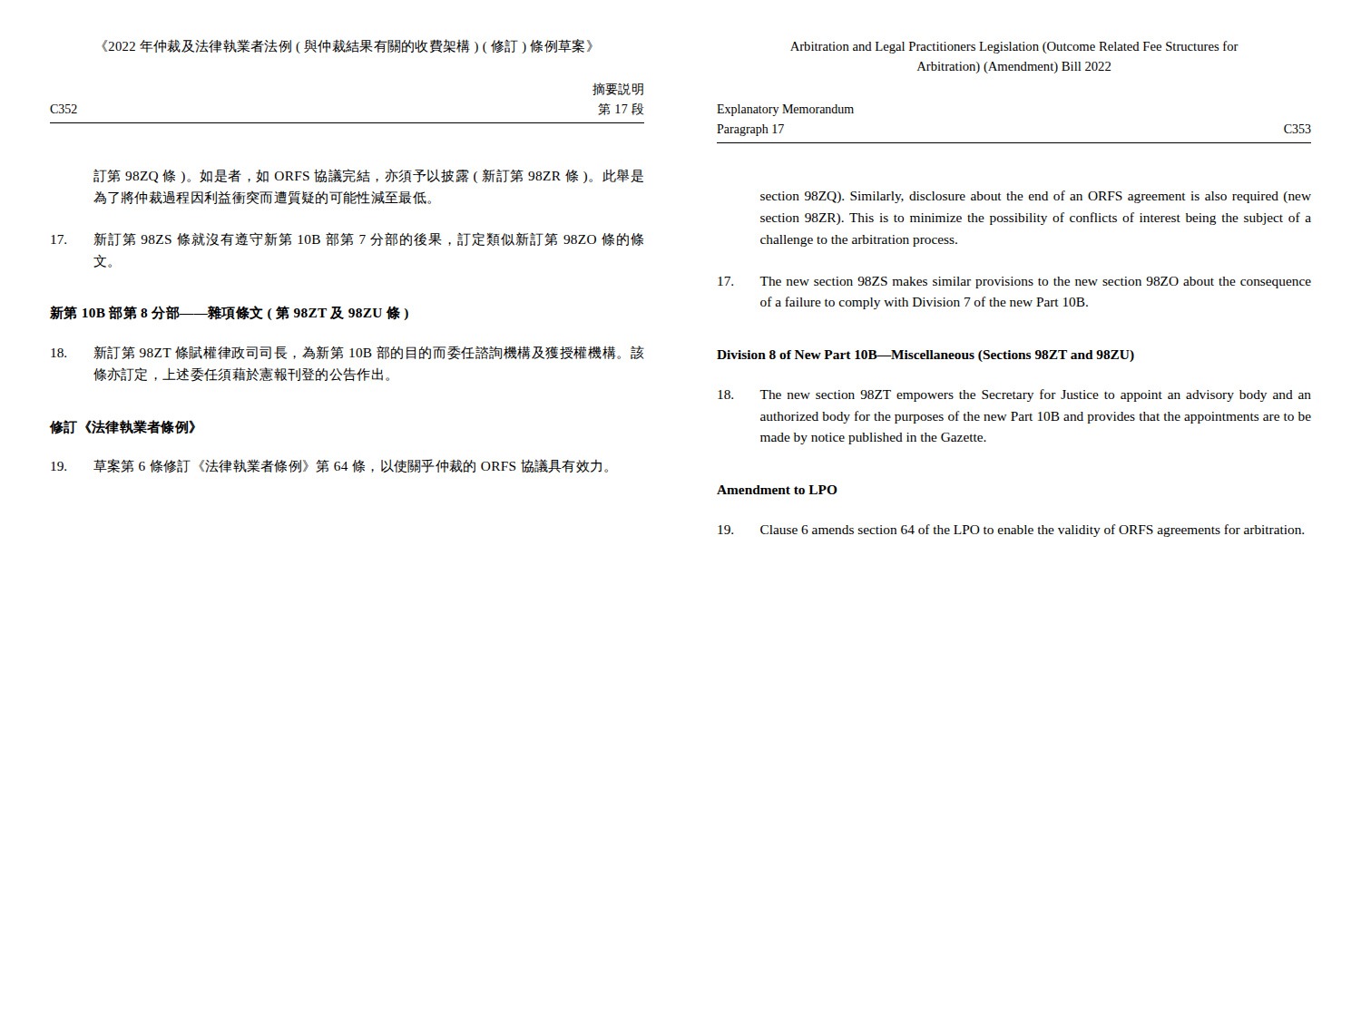《2022 年仲裁及法律執業者法例 ( 與仲裁結果有關的收費架構 ) ( 修訂 ) 條例草案》
C352
摘要説明
第 17 段
訂第 98ZQ 條 )。如是者，如 ORFS 協議完結，亦須予以披露 ( 新訂第 98ZR 條 )。此舉是為了將仲裁過程因利益衝突而遭質疑的可能性減至最低。
17.
新訂第 98ZS 條就沒有遵守新第 10B 部第 7 分部的後果，訂定類似新訂第 98ZO 條的條文。
新第 10B 部第 8 分部——雜項條文 ( 第 98ZT 及 98ZU 條 )
18.
新訂第 98ZT 條賦權律政司司長，為新第 10B 部的目的而委任諮詢機構及獲授權機構。該條亦訂定，上述委任須藉於憲報刊登的公告作出。
修訂《法律執業者條例》
19.
草案第 6 條修訂《法律執業者條例》第 64 條，以使關乎仲裁的 ORFS 協議具有效力。
Arbitration and Legal Practitioners Legislation (Outcome Related Fee Structures for
Arbitration) (Amendment) Bill 2022
Explanatory Memorandum
Paragraph 17
C353
section 98ZQ). Similarly, disclosure about the end of an ORFS agreement is also required (new section 98ZR). This is to minimize the possibility of conflicts of interest being the subject of a challenge to the arbitration process.
17.
The new section 98ZS makes similar provisions to the new section 98ZO about the consequence of a failure to comply with Division 7 of the new Part 10B.
Division 8 of New Part 10B—Miscellaneous (Sections 98ZT and 98ZU)
18.
The new section 98ZT empowers the Secretary for Justice to appoint an advisory body and an authorized body for the purposes of the new Part 10B and provides that the appointments are to be made by notice published in the Gazette.
Amendment to LPO
19.
Clause 6 amends section 64 of the LPO to enable the validity of ORFS agreements for arbitration.